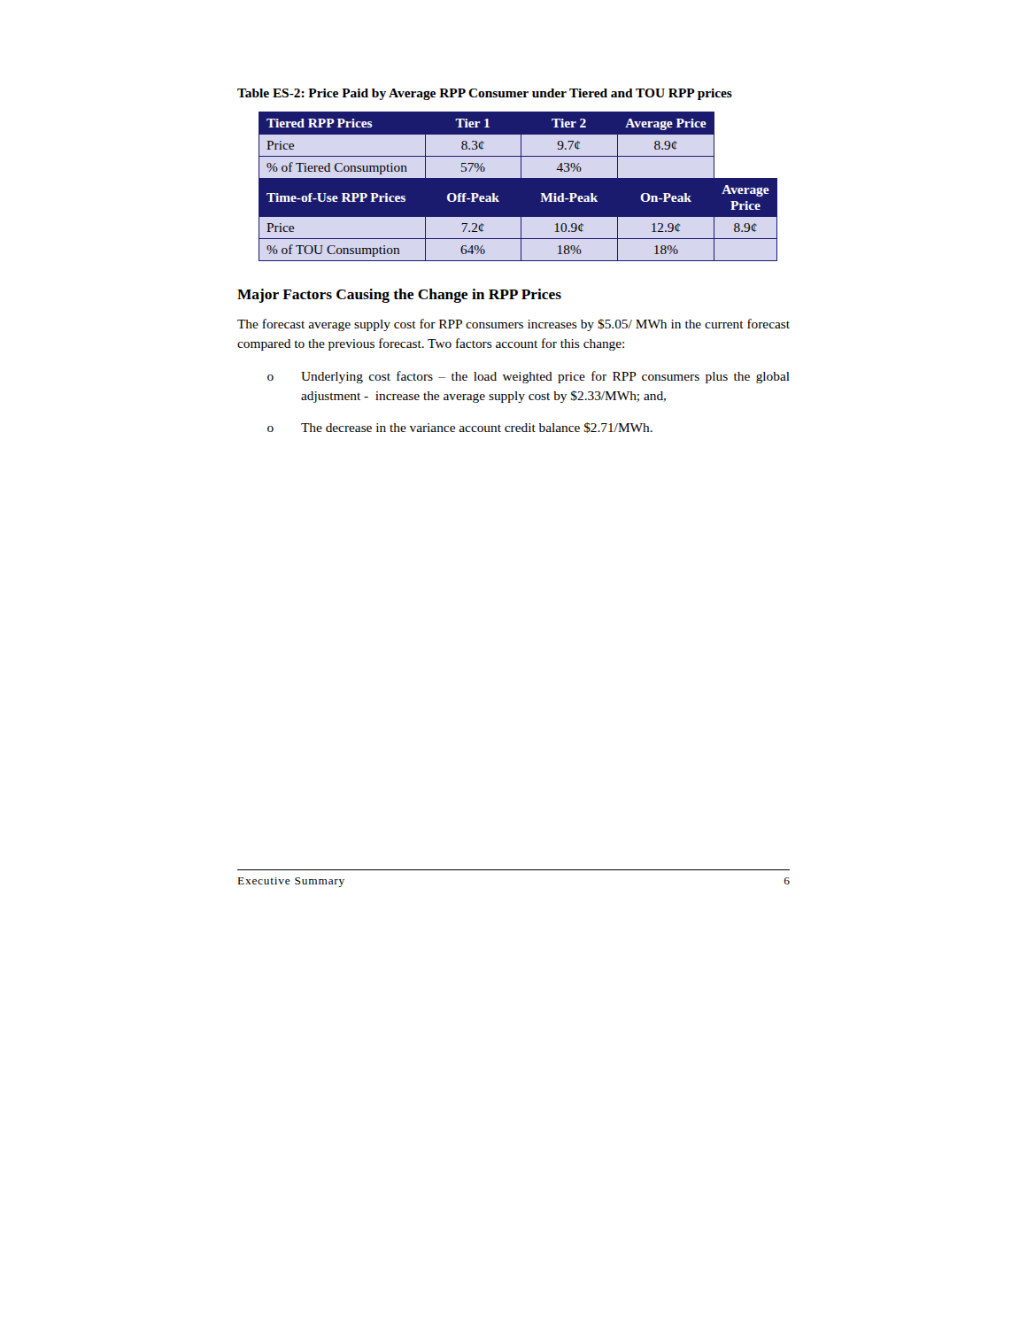Table ES-2: Price Paid by Average RPP Consumer under Tiered and TOU RPP prices
| Tiered RPP Prices | Tier 1 | Tier 2 | Average Price |
| --- | --- | --- | --- |
| Price | 8.3¢ | 9.7¢ | 8.9¢ |
| % of Tiered Consumption | 57% | 43% | |
| Time-of-Use RPP Prices | Off-Peak | Mid-Peak | On-Peak | Average Price |
| Price | 7.2¢ | 10.9¢ | 12.9¢ | 8.9¢ |
| % of TOU Consumption | 64% | 18% | 18% | |
Major Factors Causing the Change in RPP Prices
The forecast average supply cost for RPP consumers increases by $5.05/ MWh in the current forecast compared to the previous forecast. Two factors account for this change:
Underlying cost factors – the load weighted price for RPP consumers plus the global adjustment - increase the average supply cost by $2.33/MWh; and,
The decrease in the variance account credit balance $2.71/MWh.
Executive Summary 6